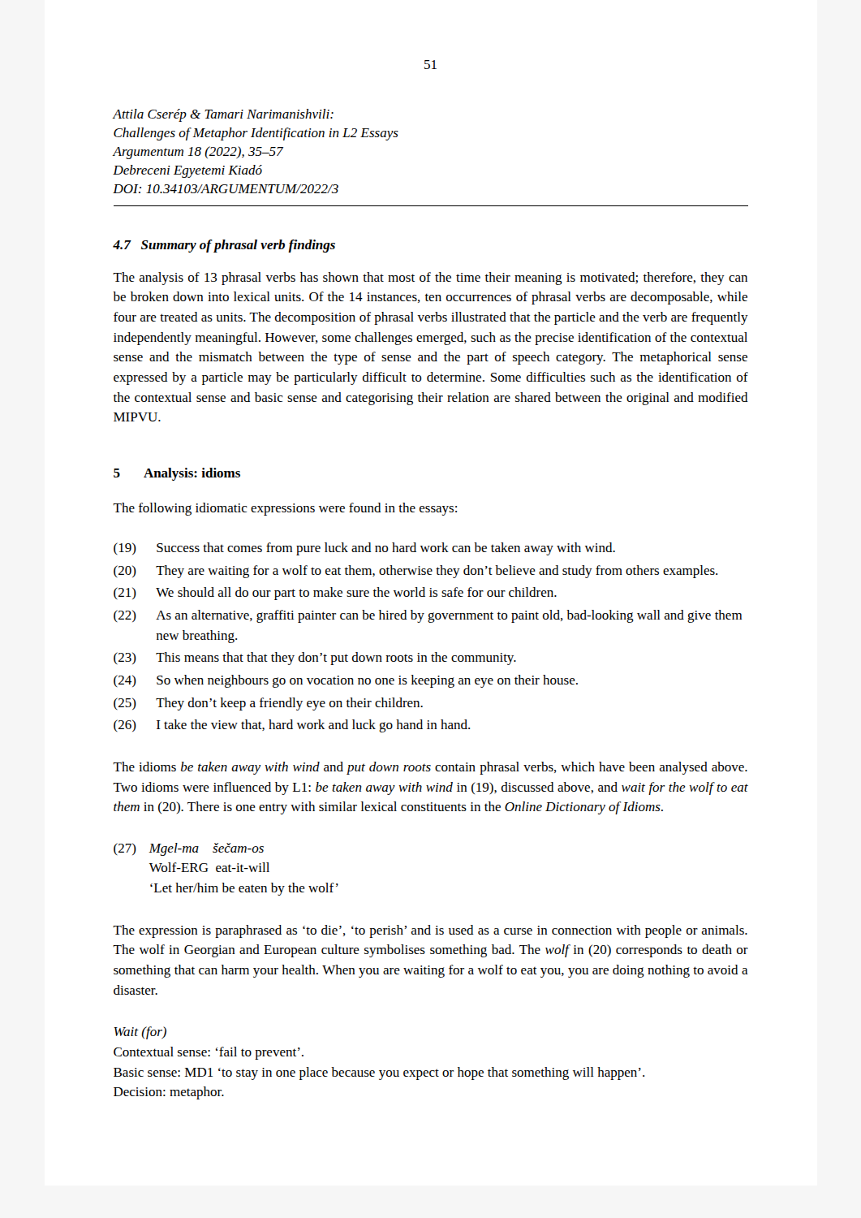51
Attila Cserép & Tamari Narimanishvili:
Challenges of Metaphor Identification in L2 Essays
Argumentum 18 (2022), 35–57
Debreceni Egyetemi Kiadó
DOI: 10.34103/ARGUMENTUM/2022/3
4.7 Summary of phrasal verb findings
The analysis of 13 phrasal verbs has shown that most of the time their meaning is motivated; therefore, they can be broken down into lexical units. Of the 14 instances, ten occurrences of phrasal verbs are decomposable, while four are treated as units. The decomposition of phrasal verbs illustrated that the particle and the verb are frequently independently meaningful. However, some challenges emerged, such as the precise identification of the contextual sense and the mismatch between the type of sense and the part of speech category. The metaphorical sense expressed by a particle may be particularly difficult to determine. Some difficulties such as the identification of the contextual sense and basic sense and categorising their relation are shared between the original and modified MIPVU.
5 Analysis: idioms
The following idiomatic expressions were found in the essays:
(19) Success that comes from pure luck and no hard work can be taken away with wind.
(20) They are waiting for a wolf to eat them, otherwise they don’t believe and study from others examples.
(21) We should all do our part to make sure the world is safe for our children.
(22) As an alternative, graffiti painter can be hired by government to paint old, bad-looking wall and give them new breathing.
(23) This means that that they don’t put down roots in the community.
(24) So when neighbours go on vocation no one is keeping an eye on their house.
(25) They don’t keep a friendly eye on their children.
(26) I take the view that, hard work and luck go hand in hand.
The idioms be taken away with wind and put down roots contain phrasal verbs, which have been analysed above. Two idioms were influenced by L1: be taken away with wind in (19), discussed above, and wait for the wolf to eat them in (20). There is one entry with similar lexical constituents in the Online Dictionary of Idioms.
(27)
Mgel-ma šečam-os
Wolf-ERG eat-it-will
‘Let her/him be eaten by the wolf’
The expression is paraphrased as ‘to die’, ‘to perish’ and is used as a curse in connection with people or animals. The wolf in Georgian and European culture symbolises something bad. The wolf in (20) corresponds to death or something that can harm your health. When you are waiting for a wolf to eat you, you are doing nothing to avoid a disaster.
Wait (for)
Contextual sense: ‘fail to prevent’.
Basic sense: MD1 ‘to stay in one place because you expect or hope that something will happen’.
Decision: metaphor.